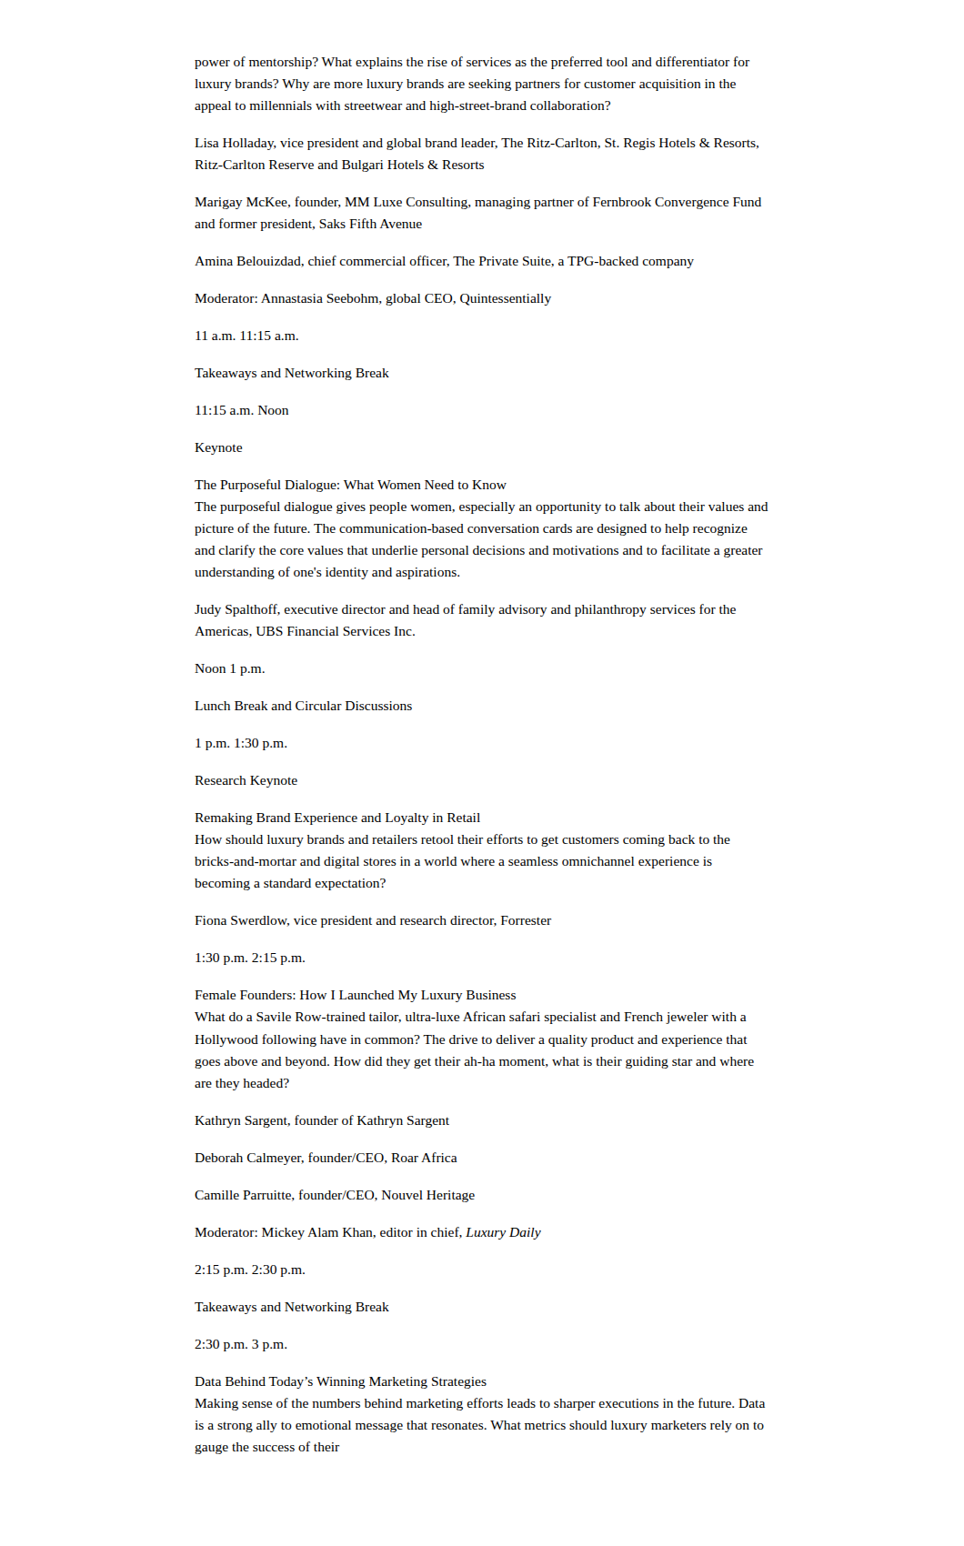power of mentorship? What explains the rise of services as the preferred tool and differentiator for luxury brands? Why are more luxury brands are seeking partners for customer acquisition in the appeal to millennials with streetwear and high-street-brand collaboration?
Lisa Holladay, vice president and global brand leader, The Ritz-Carlton, St. Regis Hotels & Resorts, Ritz-Carlton Reserve and Bulgari Hotels & Resorts
Marigay McKee, founder, MM Luxe Consulting, managing partner of Fernbrook Convergence Fund and former president, Saks Fifth Avenue
Amina Belouizdad, chief commercial officer, The Private Suite, a TPG-backed company
Moderator: Annastasia Seebohm, global CEO, Quintessentially
11 a.m. 11:15 a.m.
Takeaways and Networking Break
11:15 a.m. Noon
Keynote
The Purposeful Dialogue: What Women Need to Know
The purposeful dialogue gives people women, especially an opportunity to talk about their values and picture of the future. The communication-based conversation cards are designed to help recognize and clarify the core values that underlie personal decisions and motivations and to facilitate a greater understanding of one's identity and aspirations.
Judy Spalthoff, executive director and head of family advisory and philanthropy services for the Americas, UBS Financial Services Inc.
Noon 1 p.m.
Lunch Break and Circular Discussions
1 p.m. 1:30 p.m.
Research Keynote
Remaking Brand Experience and Loyalty in Retail
How should luxury brands and retailers retool their efforts to get customers coming back to the bricks-and-mortar and digital stores in a world where a seamless omnichannel experience is becoming a standard expectation?
Fiona Swerdlow, vice president and research director, Forrester
1:30 p.m. 2:15 p.m.
Female Founders: How I Launched My Luxury Business
What do a Savile Row-trained tailor, ultra-luxe African safari specialist and French jeweler with a Hollywood following have in common? The drive to deliver a quality product and experience that goes above and beyond. How did they get their ah-ha moment, what is their guiding star and where are they headed?
Kathryn Sargent, founder of Kathryn Sargent
Deborah Calmeyer, founder/CEO, Roar Africa
Camille Parruitte, founder/CEO, Nouvel Heritage
Moderator: Mickey Alam Khan, editor in chief, Luxury Daily
2:15 p.m. 2:30 p.m.
Takeaways and Networking Break
2:30 p.m. 3 p.m.
Data Behind Today’s Winning Marketing Strategies
Making sense of the numbers behind marketing efforts leads to sharper executions in the future. Data is a strong ally to emotional message that resonates. What metrics should luxury marketers rely on to gauge the success of their